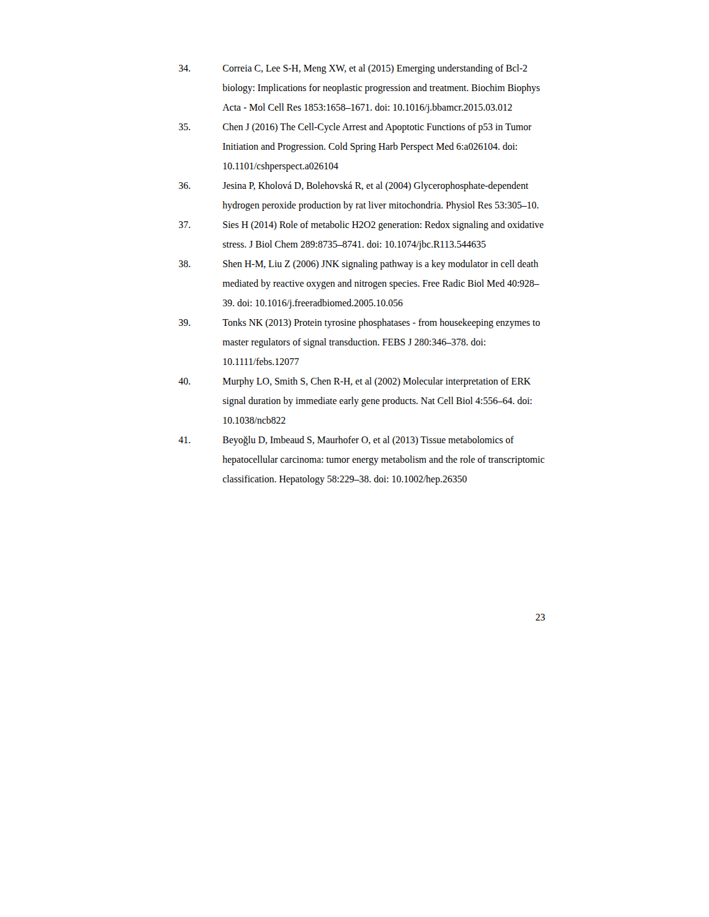Correia C, Lee S-H, Meng XW, et al (2015) Emerging understanding of Bcl-2 biology: Implications for neoplastic progression and treatment. Biochim Biophys Acta - Mol Cell Res 1853:1658–1671. doi: 10.1016/j.bbamcr.2015.03.012
Chen J (2016) The Cell-Cycle Arrest and Apoptotic Functions of p53 in Tumor Initiation and Progression. Cold Spring Harb Perspect Med 6:a026104. doi: 10.1101/cshperspect.a026104
Jesina P, Kholová D, Bolehovská R, et al (2004) Glycerophosphate-dependent hydrogen peroxide production by rat liver mitochondria. Physiol Res 53:305–10.
Sies H (2014) Role of metabolic H2O2 generation: Redox signaling and oxidative stress. J Biol Chem 289:8735–8741. doi: 10.1074/jbc.R113.544635
Shen H-M, Liu Z (2006) JNK signaling pathway is a key modulator in cell death mediated by reactive oxygen and nitrogen species. Free Radic Biol Med 40:928–39. doi: 10.1016/j.freeradbiomed.2005.10.056
Tonks NK (2013) Protein tyrosine phosphatases - from housekeeping enzymes to master regulators of signal transduction. FEBS J 280:346–378. doi: 10.1111/febs.12077
Murphy LO, Smith S, Chen R-H, et al (2002) Molecular interpretation of ERK signal duration by immediate early gene products. Nat Cell Biol 4:556–64. doi: 10.1038/ncb822
Beyoğlu D, Imbeaud S, Maurhofer O, et al (2013) Tissue metabolomics of hepatocellular carcinoma: tumor energy metabolism and the role of transcriptomic classification. Hepatology 58:229–38. doi: 10.1002/hep.26350
23